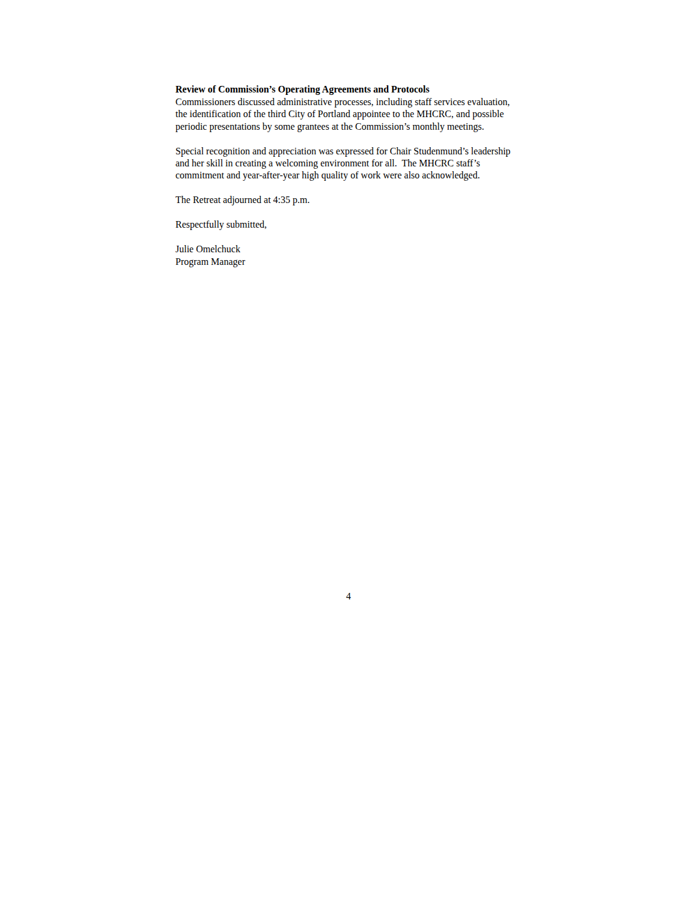Review of Commission’s Operating Agreements and Protocols
Commissioners discussed administrative processes, including staff services evaluation, the identification of the third City of Portland appointee to the MHCRC, and possible periodic presentations by some grantees at the Commission’s monthly meetings.
Special recognition and appreciation was expressed for Chair Studenmund’s leadership and her skill in creating a welcoming environment for all. The MHCRC staff’s commitment and year-after-year high quality of work were also acknowledged.
The Retreat adjourned at 4:35 p.m.
Respectfully submitted,
Julie Omelchuck
Program Manager
4